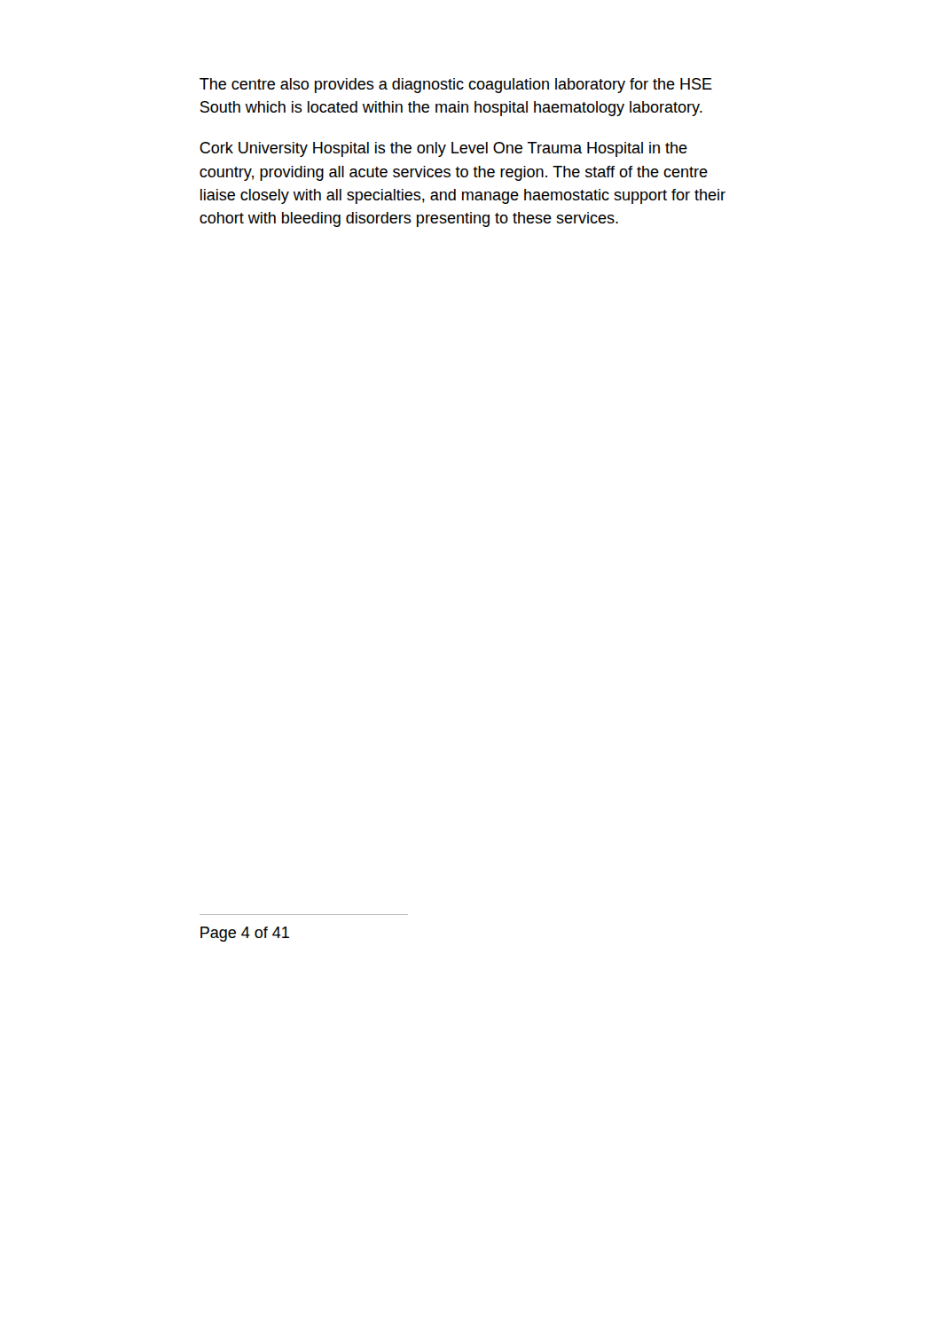The centre also provides a diagnostic coagulation laboratory for the HSE South which is located within the main hospital haematology laboratory.
Cork University Hospital is the only Level One Trauma Hospital in the country, providing all acute services to the region. The staff of the centre liaise closely with all specialties, and manage haemostatic support for their cohort with bleeding disorders presenting to these services.
Page 4 of 41